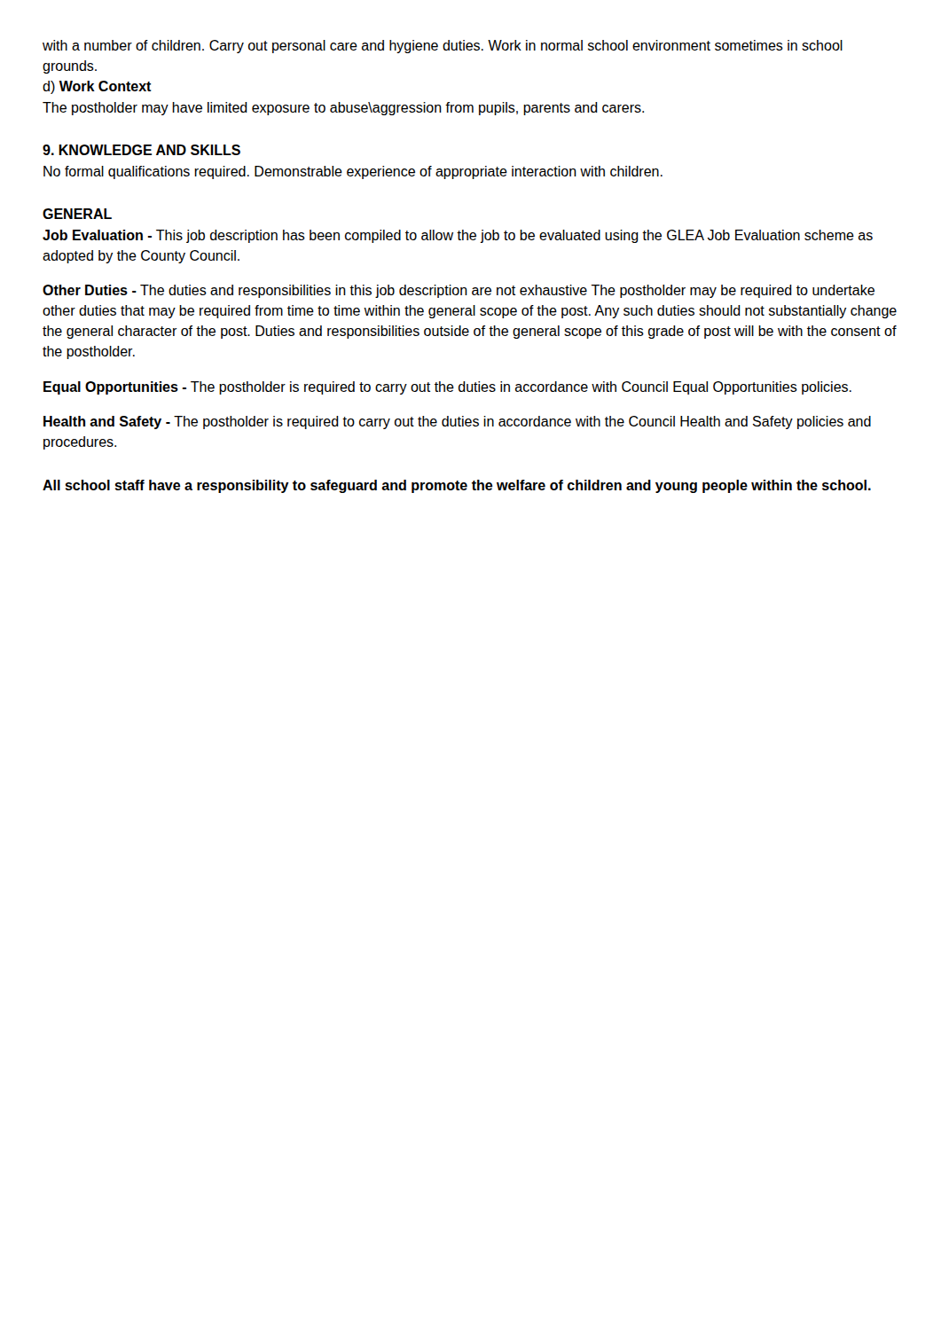with a number of children. Carry out personal care and hygiene duties. Work in normal school environment sometimes in school grounds.
d) Work Context
The postholder may have limited exposure to abuse\aggression from pupils, parents and carers.
9. KNOWLEDGE AND SKILLS
No formal qualifications required. Demonstrable experience of appropriate interaction with children.
GENERAL
Job Evaluation - This job description has been compiled to allow the job to be evaluated using the GLEA Job Evaluation scheme as adopted by the County Council.
Other Duties - The duties and responsibilities in this job description are not exhaustive The postholder may be required to undertake other duties that may be required from time to time within the general scope of the post. Any such duties should not substantially change the general character of the post. Duties and responsibilities outside of the general scope of this grade of post will be with the consent of the postholder.
Equal Opportunities - The postholder is required to carry out the duties in accordance with Council Equal Opportunities policies.
Health and Safety - The postholder is required to carry out the duties in accordance with the Council Health and Safety policies and procedures.
All school staff have a responsibility to safeguard and promote the welfare of children and young people within the school.